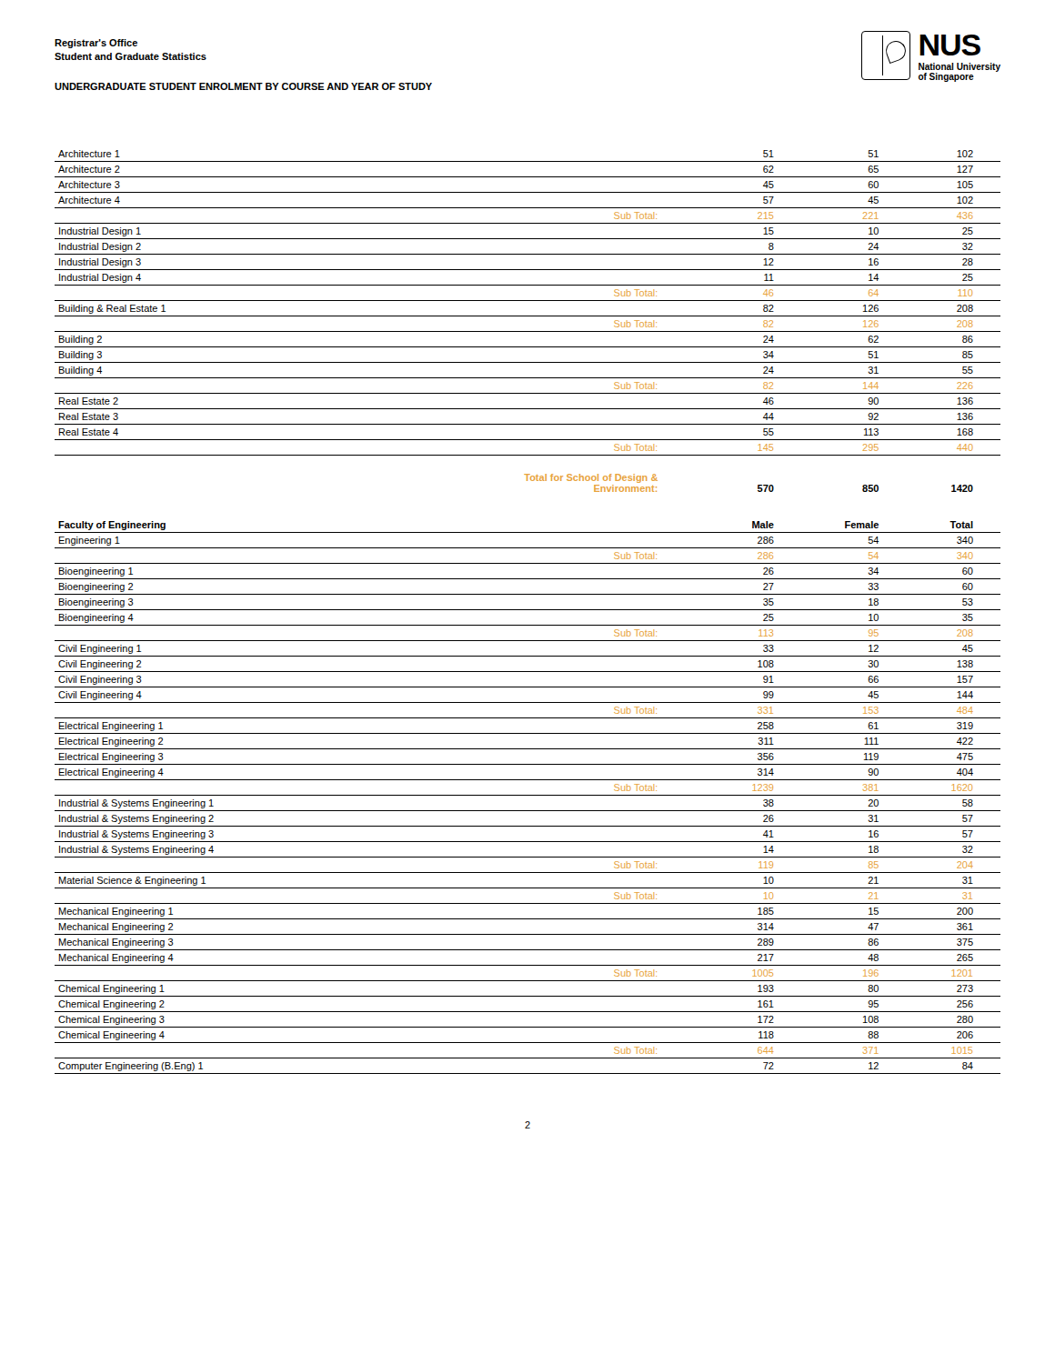Registrar's Office
Student and Graduate Statistics
UNDERGRADUATE STUDENT ENROLMENT BY COURSE AND YEAR OF STUDY
NUS
National University
of Singapore
| Architecture 1 | | 51 | 51 | 102 |
| Architecture 2 | | 62 | 65 | 127 |
| Architecture 3 | | 45 | 60 | 105 |
| Architecture 4 | | 57 | 45 | 102 |
| | Sub Total: | 215 | 221 | 436 |
| Industrial Design 1 | | 15 | 10 | 25 |
| Industrial Design 2 | | 8 | 24 | 32 |
| Industrial Design 3 | | 12 | 16 | 28 |
| Industrial Design 4 | | 11 | 14 | 25 |
| | Sub Total: | 46 | 64 | 110 |
| Building & Real Estate 1 | | 82 | 126 | 208 |
| | Sub Total: | 82 | 126 | 208 |
| Building 2 | | 24 | 62 | 86 |
| Building 3 | | 34 | 51 | 85 |
| Building 4 | | 24 | 31 | 55 |
| | Sub Total: | 82 | 144 | 226 |
| Real Estate 2 | | 46 | 90 | 136 |
| Real Estate 3 | | 44 | 92 | 136 |
| Real Estate 4 | | 55 | 113 | 168 |
| | Sub Total: | 145 | 295 | 440 |
| | Total for School of Design & Environment: | 570 | 850 | 1420 |
| Faculty of Engineering | | Male | Female | Total |
| Engineering 1 | | 286 | 54 | 340 |
| | Sub Total: | 286 | 54 | 340 |
| Bioengineering 1 | | 26 | 34 | 60 |
| Bioengineering 2 | | 27 | 33 | 60 |
| Bioengineering 3 | | 35 | 18 | 53 |
| Bioengineering 4 | | 25 | 10 | 35 |
| | Sub Total: | 113 | 95 | 208 |
| Civil Engineering 1 | | 33 | 12 | 45 |
| Civil Engineering 2 | | 108 | 30 | 138 |
| Civil Engineering 3 | | 91 | 66 | 157 |
| Civil Engineering 4 | | 99 | 45 | 144 |
| | Sub Total: | 331 | 153 | 484 |
| Electrical Engineering 1 | | 258 | 61 | 319 |
| Electrical Engineering 2 | | 311 | 111 | 422 |
| Electrical Engineering 3 | | 356 | 119 | 475 |
| Electrical Engineering 4 | | 314 | 90 | 404 |
| | Sub Total: | 1239 | 381 | 1620 |
| Industrial & Systems Engineering 1 | | 38 | 20 | 58 |
| Industrial & Systems Engineering 2 | | 26 | 31 | 57 |
| Industrial & Systems Engineering 3 | | 41 | 16 | 57 |
| Industrial & Systems Engineering 4 | | 14 | 18 | 32 |
| | Sub Total: | 119 | 85 | 204 |
| Material Science & Engineering 1 | | 10 | 21 | 31 |
| | Sub Total: | 10 | 21 | 31 |
| Mechanical Engineering 1 | | 185 | 15 | 200 |
| Mechanical Engineering 2 | | 314 | 47 | 361 |
| Mechanical Engineering 3 | | 289 | 86 | 375 |
| Mechanical Engineering 4 | | 217 | 48 | 265 |
| | Sub Total: | 1005 | 196 | 1201 |
| Chemical Engineering 1 | | 193 | 80 | 273 |
| Chemical Engineering 2 | | 161 | 95 | 256 |
| Chemical Engineering 3 | | 172 | 108 | 280 |
| Chemical Engineering 4 | | 118 | 88 | 206 |
| | Sub Total: | 644 | 371 | 1015 |
| Computer Engineering (B.Eng) 1 | | 72 | 12 | 84 |
2